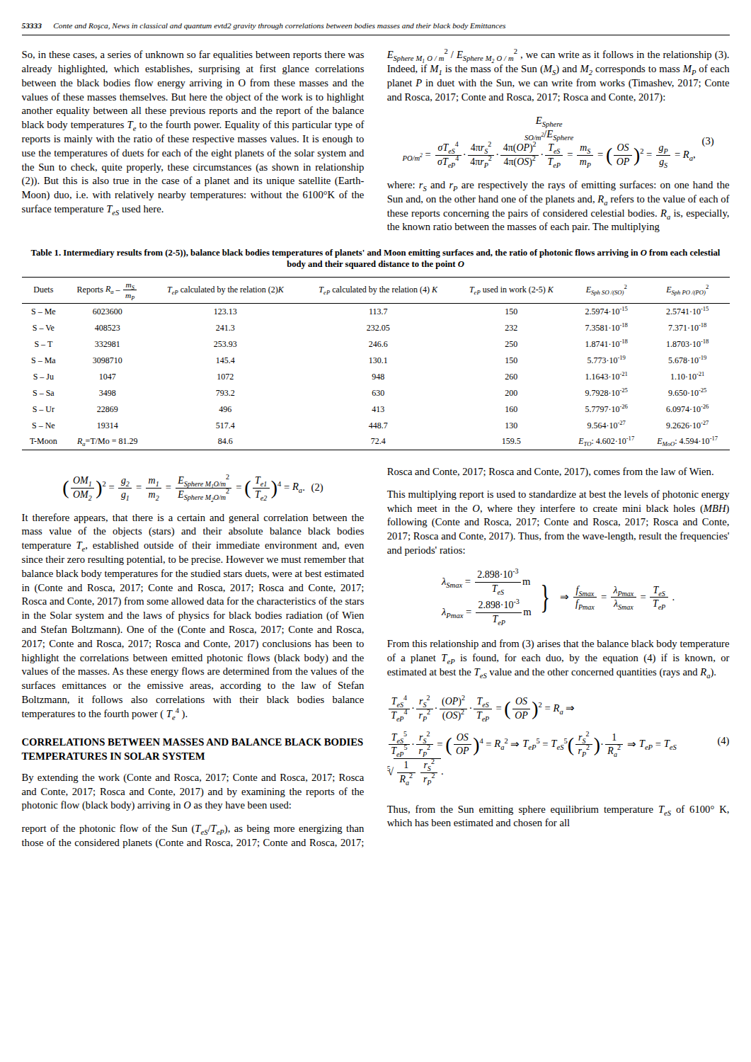53333 Conte and Roşca, News in classical and quantum evtd2 gravity through correlations between bodies masses and their black body Emittances
So, in these cases, a series of unknown so far equalities between reports there was already highlighted, which establishes, surprising at first glance correlations between the black bodies flow energy arriving in O from these masses and the values of these masses themselves. But here the object of the work is to highlight another equality between all these previous reports and the report of the balance black body temperatures Te to the fourth power. Equality of this particular type of reports is mainly with the ratio of these respective masses values. It is enough to use the temperatures of duets for each of the eight planets of the solar system and the Sun to check, quite properly, these circumstances (as shown in relationship (2)). But this is also true in the case of a planet and its unique satellite (Earth-Moon) duo, i.e. with relatively nearby temperatures: without the 6100°K of the surface temperature TeS used here.
ESphere M1 O / m2 / ESphere M2 O / m2 , we can write as it follows in the relationship (3). Indeed, if M1 is the mass of the Sun (MS) and M2 corresponds to mass MP of each planet P in duet with the Sun, we can write from works (Timashev, 2017; Conte and Rosca, 2017; Conte and Rosca, 2017; Rosca and Conte, 2017):
ESphere
SO/m2/ESphere
PO/m2 = σTeS4 σTeP4·4πrS24πrP2·4π(OP)24π(OS)2·TeS TeP = mS mP = (OS OP)2 = gP gS = Ra, (3)
where: rS and rP are respectively the rays of emitting surfaces: on one hand the Sun and, on the other hand one of the planets and, Ra refers to the value of each of these reports concerning the pairs of considered celestial bodies. Ra is, especially, the known ratio between the masses of each pair. The multiplying
Table 1. Intermediary results from (2-5)), balance black bodies temperatures of planets' and Moon emitting surfaces and, the ratio of photonic flows arriving in O from each celestial body and their squared distance to the point O
| Duets | Reports R a – m S m P | T eP calculated by the relation (2) K | T eP calculated by the relation (4) K | T eP used in work (2-5) K | E Sph SO /(SO) 2 | E Sph PO /(PO) 2 |
| --- | --- | --- | --- | --- | --- | --- |
| S – Me | 6023600 | 123.13 | 113.7 | 150 | 2.5974·10 -15 | 2.5741·10 -15 |
| S – Ve | 408523 | 241.3 | 232.05 | 232 | 7.3581·10 -18 | 7.371·10 -18 |
| S – T | 332981 | 253.93 | 246.6 | 250 | 1.8741·10 -18 | 1.8703·10 -18 |
| S – Ma | 3098710 | 145.4 | 130.1 | 150 | 5.773·10 -19 | 5.678·10 -19 |
| S – Ju | 1047 | 1072 | 948 | 260 | 1.1643·10 -21 | 1.10·10 -21 |
| S – Sa | 3498 | 793.2 | 630 | 200 | 9.7928·10 -25 | 9.650·10 -25 |
| S – Ur | 22869 | 496 | 413 | 160 | 5.7797·10 -26 | 6.0974·10 -26 |
| S – Ne | 19314 | 517.4 | 448.7 | 130 | 9.564·10 -27 | 9.2626·10 -27 |
| T-Moon | R a =T/Mo = 81.29 | 84.6 | 72.4 | 159.5 | E TO : 4.602·10 -17 | E MoO : 4.594·10 -17 |
(OM1 OM2)2 = g2 g1 = m1 m2 = ESphere M1O/m2 ESphere M2O/m2 = (Te1 Te2)4 = Ra. (2)
It therefore appears, that there is a certain and general correlation between the mass value of the objects (stars) and their absolute balance black bodies temperature Te, established outside of their immediate environment and, even since their zero resulting potential, to be precise. However we must remember that balance black body temperatures for the studied stars duets, were at best estimated in (Conte and Rosca, 2017; Conte and Rosca, 2017; Rosca and Conte, 2017; Rosca and Conte, 2017) from some allowed data for the characteristics of the stars in the Solar system and the laws of physics for black bodies radiation (of Wien and Stefan Boltzmann). One of the (Conte and Rosca, 2017; Conte and Rosca, 2017; Conte and Rosca, 2017; Rosca and Conte, 2017) conclusions has been to highlight the correlations between emitted photonic flows (black body) and the values of the masses. As these energy flows are determined from the values of the surfaces emittances or the emissive areas, according to the law of Stefan Boltzmann, it follows also correlations with their black bodies balance temperatures to the fourth power ( Te4 ).
Correlations between masses and balance black bodies temperatures in solar system
By extending the work (Conte and Rosca, 2017; Conte and Rosca, 2017; Rosca and Conte, 2017; Rosca and Conte, 2017) and by examining the reports of the photonic flow (black body) arriving in O as they have been used:
report of the photonic flow of the Sun (TeS/TeP), as being more energizing than those of the considered planets (Conte and Rosca, 2017; Conte and Rosca, 2017; Rosca and Conte, 2017; Rosca and Conte, 2017), comes from the law of Wien.
This multiplying report is used to standardize at best the levels of photonic energy which meet in the O, where they interfere to create mini black holes (MBH) following (Conte and Rosca, 2017; Conte and Rosca, 2017; Rosca and Conte, 2017; Rosca and Conte, 2017). Thus, from the wave-length, result the frequencies' and periods' ratios:
λSmax = 2.898·10-3 TeSm
λPmax = 2.898·10-3 TePm
} ⇒ fSmax fPmax = λPmax λSmax = TeS TeP .
From this relationship and from (3) arises that the balance black body temperature of a planet TeP is found, for each duo, by the equation (4) if is known, or estimated at best the TeS value and the other concerned quantities (rays and Ra).
TeS4 TeP4·rS2 rP2·(OP)2(OS)2·TeS TeP = (OS OP)2 = Ra ⇒
TeS5 TeP5·rS2 rP2 = (OS OP)4 = Ra2 ⇒ TeP5 = TeS5(rS2 rP2)·1 Ra2 ⇒ TeP = TeS 5√1 Ra2 rS2 rP2.
(4)
Thus, from the Sun emitting sphere equilibrium temperature TeS of 6100° K, which has been estimated and chosen for all